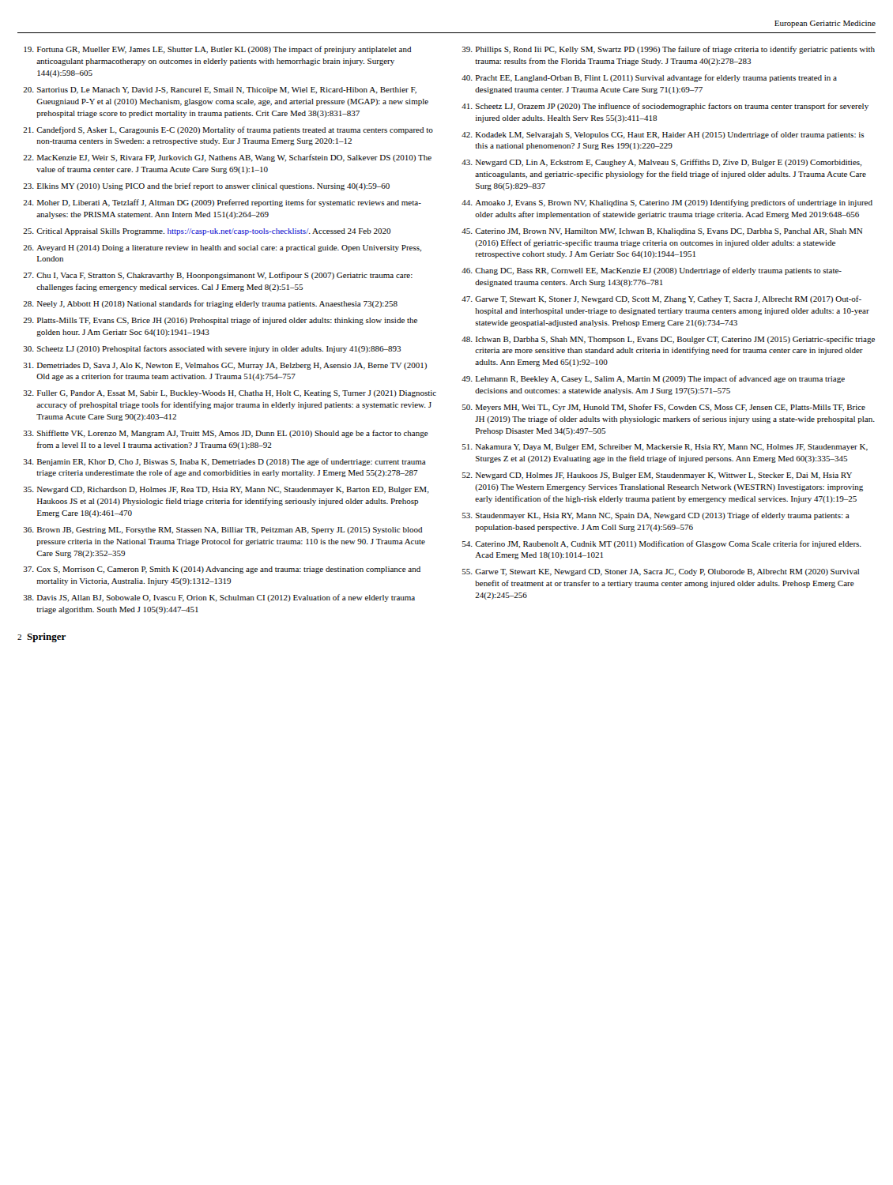European Geriatric Medicine
19. Fortuna GR, Mueller EW, James LE, Shutter LA, Butler KL (2008) The impact of preinjury antiplatelet and anticoagulant pharmacotherapy on outcomes in elderly patients with hemorrhagic brain injury. Surgery 144(4):598–605
20. Sartorius D, Le Manach Y, David J-S, Rancurel E, Smail N, Thicoïpe M, Wiel E, Ricard-Hibon A, Berthier F, Gueugniaud P-Y et al (2010) Mechanism, glasgow coma scale, age, and arterial pressure (MGAP): a new simple prehospital triage score to predict mortality in trauma patients. Crit Care Med 38(3):831–837
21. Candefjord S, Asker L, Caragounis E-C (2020) Mortality of trauma patients treated at trauma centers compared to non-trauma centers in Sweden: a retrospective study. Eur J Trauma Emerg Surg 2020:1–12
22. MacKenzie EJ, Weir S, Rivara FP, Jurkovich GJ, Nathens AB, Wang W, Scharfstein DO, Salkever DS (2010) The value of trauma center care. J Trauma Acute Care Surg 69(1):1–10
23. Elkins MY (2010) Using PICO and the brief report to answer clinical questions. Nursing 40(4):59–60
24. Moher D, Liberati A, Tetzlaff J, Altman DG (2009) Preferred reporting items for systematic reviews and meta-analyses: the PRISMA statement. Ann Intern Med 151(4):264–269
25. Critical Appraisal Skills Programme. https://casp-uk.net/casp-tools-checklists/. Accessed 24 Feb 2020
26. Aveyard H (2014) Doing a literature review in health and social care: a practical guide. Open University Press, London
27. Chu I, Vaca F, Stratton S, Chakravarthy B, Hoonpongsimanont W, Lotfipour S (2007) Geriatric trauma care: challenges facing emergency medical services. Cal J Emerg Med 8(2):51–55
28. Neely J, Abbott H (2018) National standards for triaging elderly trauma patients. Anaesthesia 73(2):258
29. Platts-Mills TF, Evans CS, Brice JH (2016) Prehospital triage of injured older adults: thinking slow inside the golden hour. J Am Geriatr Soc 64(10):1941–1943
30. Scheetz LJ (2010) Prehospital factors associated with severe injury in older adults. Injury 41(9):886–893
31. Demetriades D, Sava J, Alo K, Newton E, Velmahos GC, Murray JA, Belzberg H, Asensio JA, Berne TV (2001) Old age as a criterion for trauma team activation. J Trauma 51(4):754–757
32. Fuller G, Pandor A, Essat M, Sabir L, Buckley-Woods H, Chatha H, Holt C, Keating S, Turner J (2021) Diagnostic accuracy of prehospital triage tools for identifying major trauma in elderly injured patients: a systematic review. J Trauma Acute Care Surg 90(2):403–412
33. Shifflette VK, Lorenzo M, Mangram AJ, Truitt MS, Amos JD, Dunn EL (2010) Should age be a factor to change from a level II to a level I trauma activation? J Trauma 69(1):88–92
34. Benjamin ER, Khor D, Cho J, Biswas S, Inaba K, Demetriades D (2018) The age of undertriage: current trauma triage criteria underestimate the role of age and comorbidities in early mortality. J Emerg Med 55(2):278–287
35. Newgard CD, Richardson D, Holmes JF, Rea TD, Hsia RY, Mann NC, Staudenmayer K, Barton ED, Bulger EM, Haukoos JS et al (2014) Physiologic field triage criteria for identifying seriously injured older adults. Prehosp Emerg Care 18(4):461–470
36. Brown JB, Gestring ML, Forsythe RM, Stassen NA, Billiar TR, Peitzman AB, Sperry JL (2015) Systolic blood pressure criteria in the National Trauma Triage Protocol for geriatric trauma: 110 is the new 90. J Trauma Acute Care Surg 78(2):352–359
37. Cox S, Morrison C, Cameron P, Smith K (2014) Advancing age and trauma: triage destination compliance and mortality in Victoria, Australia. Injury 45(9):1312–1319
38. Davis JS, Allan BJ, Sobowale O, Ivascu F, Orion K, Schulman CI (2012) Evaluation of a new elderly trauma triage algorithm. South Med J 105(9):447–451
39. Phillips S, Rond Iii PC, Kelly SM, Swartz PD (1996) The failure of triage criteria to identify geriatric patients with trauma: results from the Florida Trauma Triage Study. J Trauma 40(2):278–283
40. Pracht EE, Langland-Orban B, Flint L (2011) Survival advantage for elderly trauma patients treated in a designated trauma center. J Trauma Acute Care Surg 71(1):69–77
41. Scheetz LJ, Orazem JP (2020) The influence of sociodemographic factors on trauma center transport for severely injured older adults. Health Serv Res 55(3):411–418
42. Kodadek LM, Selvarajah S, Velopulos CG, Haut ER, Haider AH (2015) Undertriage of older trauma patients: is this a national phenomenon? J Surg Res 199(1):220–229
43. Newgard CD, Lin A, Eckstrom E, Caughey A, Malveau S, Griffiths D, Zive D, Bulger E (2019) Comorbidities, anticoagulants, and geriatric-specific physiology for the field triage of injured older adults. J Trauma Acute Care Surg 86(5):829–837
44. Amoako J, Evans S, Brown NV, Khaliqdina S, Caterino JM (2019) Identifying predictors of undertriage in injured older adults after implementation of statewide geriatric trauma triage criteria. Acad Emerg Med 2019:648–656
45. Caterino JM, Brown NV, Hamilton MW, Ichwan B, Khaliqdina S, Evans DC, Darbha S, Panchal AR, Shah MN (2016) Effect of geriatric-specific trauma triage criteria on outcomes in injured older adults: a statewide retrospective cohort study. J Am Geriatr Soc 64(10):1944–1951
46. Chang DC, Bass RR, Cornwell EE, MacKenzie EJ (2008) Undertriage of elderly trauma patients to state-designated trauma centers. Arch Surg 143(8):776–781
47. Garwe T, Stewart K, Stoner J, Newgard CD, Scott M, Zhang Y, Cathey T, Sacra J, Albrecht RM (2017) Out-of-hospital and interhospital under-triage to designated tertiary trauma centers among injured older adults: a 10-year statewide geospatial-adjusted analysis. Prehosp Emerg Care 21(6):734–743
48. Ichwan B, Darbha S, Shah MN, Thompson L, Evans DC, Boulger CT, Caterino JM (2015) Geriatric-specific triage criteria are more sensitive than standard adult criteria in identifying need for trauma center care in injured older adults. Ann Emerg Med 65(1):92–100
49. Lehmann R, Beekley A, Casey L, Salim A, Martin M (2009) The impact of advanced age on trauma triage decisions and outcomes: a statewide analysis. Am J Surg 197(5):571–575
50. Meyers MH, Wei TL, Cyr JM, Hunold TM, Shofer FS, Cowden CS, Moss CF, Jensen CE, Platts-Mills TF, Brice JH (2019) The triage of older adults with physiologic markers of serious injury using a state-wide prehospital plan. Prehosp Disaster Med 34(5):497–505
51. Nakamura Y, Daya M, Bulger EM, Schreiber M, Mackersie R, Hsia RY, Mann NC, Holmes JF, Staudenmayer K, Sturges Z et al (2012) Evaluating age in the field triage of injured persons. Ann Emerg Med 60(3):335–345
52. Newgard CD, Holmes JF, Haukoos JS, Bulger EM, Staudenmayer K, Wittwer L, Stecker E, Dai M, Hsia RY (2016) The Western Emergency Services Translational Research Network (WESTRN) Investigators: improving early identification of the high-risk elderly trauma patient by emergency medical services. Injury 47(1):19–25
53. Staudenmayer KL, Hsia RY, Mann NC, Spain DA, Newgard CD (2013) Triage of elderly trauma patients: a population-based perspective. J Am Coll Surg 217(4):569–576
54. Caterino JM, Raubenolt A, Cudnik MT (2011) Modification of Glasgow Coma Scale criteria for injured elders. Acad Emerg Med 18(10):1014–1021
55. Garwe T, Stewart KE, Newgard CD, Stoner JA, Sacra JC, Cody P, Oluborode B, Albrecht RM (2020) Survival benefit of treatment at or transfer to a tertiary trauma center among injured older adults. Prehosp Emerg Care 24(2):245–256
2 Springer